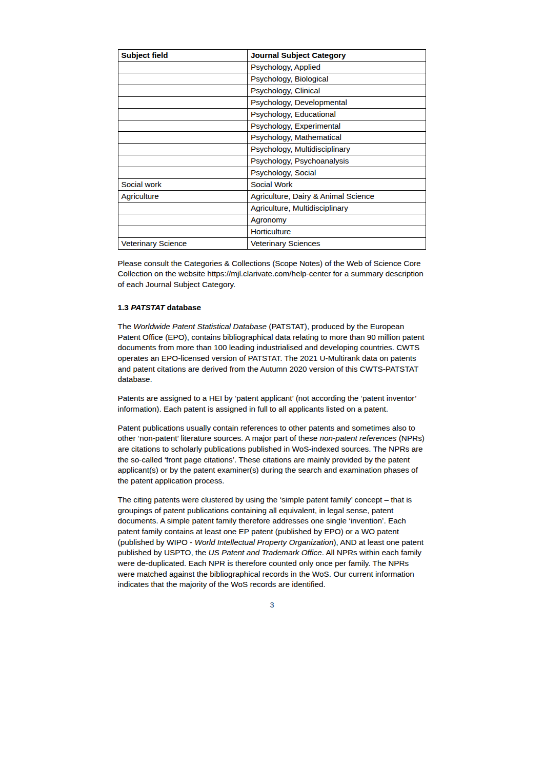| Subject field | Journal Subject Category |
| --- | --- |
| | Psychology, Applied |
| | Psychology, Biological |
| | Psychology, Clinical |
| | Psychology, Developmental |
| | Psychology, Educational |
| | Psychology, Experimental |
| | Psychology, Mathematical |
| | Psychology, Multidisciplinary |
| | Psychology, Psychoanalysis |
| | Psychology, Social |
| Social work | Social Work |
| Agriculture | Agriculture, Dairy & Animal Science |
| | Agriculture, Multidisciplinary |
| | Agronomy |
| | Horticulture |
| Veterinary Science | Veterinary Sciences |
Please consult the Categories & Collections (Scope Notes) of the Web of Science Core Collection on the website https://mjl.clarivate.com/help-center for a summary description of each Journal Subject Category.
1.3 PATSTAT database
The Worldwide Patent Statistical Database (PATSTAT), produced by the European Patent Office (EPO), contains bibliographical data relating to more than 90 million patent documents from more than 100 leading industrialised and developing countries. CWTS operates an EPO-licensed version of PATSTAT. The 2021 U-Multirank data on patents and patent citations are derived from the Autumn 2020 version of this CWTS-PATSTAT database.
Patents are assigned to a HEI by ‘patent applicant’ (not according the ‘patent inventor’ information). Each patent is assigned in full to all applicants listed on a patent.
Patent publications usually contain references to other patents and sometimes also to other ‘non-patent’ literature sources. A major part of these non-patent references (NPRs) are citations to scholarly publications published in WoS-indexed sources. The NPRs are the so-called ‘front page citations’. These citations are mainly provided by the patent applicant(s) or by the patent examiner(s) during the search and examination phases of the patent application process.
The citing patents were clustered by using the ‘simple patent family’ concept – that is groupings of patent publications containing all equivalent, in legal sense, patent documents. A simple patent family therefore addresses one single ‘invention’. Each patent family contains at least one EP patent (published by EPO) or a WO patent (published by WIPO - World Intellectual Property Organization), AND at least one patent published by USPTO, the US Patent and Trademark Office. All NPRs within each family were de-duplicated. Each NPR is therefore counted only once per family. The NPRs were matched against the bibliographical records in the WoS. Our current information indicates that the majority of the WoS records are identified.
3